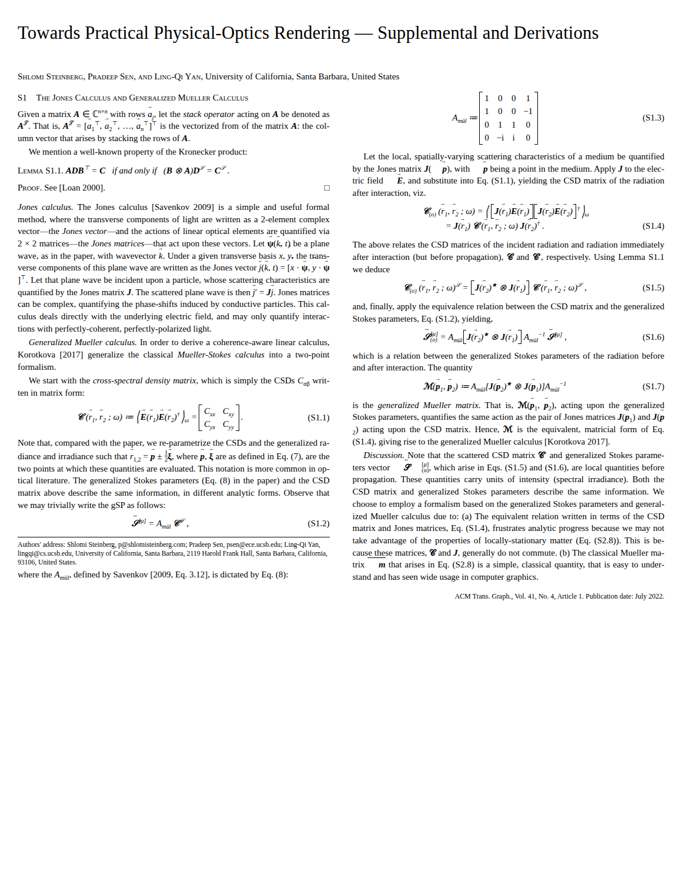Towards Practical Physical-Optics Rendering — Supplemental and Derivations
Shlomi Steinberg, Pradeep Sen, and Ling-Qi Yan, University of California, Santa Barbara, United States
S1 The Jones Calculus and Generalized Mueller Calculus
Given a matrix A ∈ ℂn×n with rows aj, let the stack operator acting on A be denoted as A𝒮. That is, A𝒮 = [a1⊤, a2⊤, …, an⊤]⊤ is the vectorized from of the matrix A: the column vector that arises by stacking the rows of A.
We mention a well-known property of the Kronecker product:
Lemma S1.1. ADB⊤ = C if and only if (B ⊗ A)D𝒮 = C𝒮 .
Proof. See [Loan 2000]. □
Jones calculus. The Jones calculus [Savenkov 2009] is a simple and useful formal method, where the transverse components of light are written as a 2-element complex vector—the Jones vector—and the actions of linear optical elements are quantified via 2 × 2 matrices—the Jones matrices—that act upon these vectors. Let ψ(k, t) be a plane wave, as in the paper, with wavevector k. Under a given transverse basis x, y, the transverse components of this plane wave are written as the Jones vector j(k, t) = [x · ψ, y · ψ]⊤. Let that plane wave be incident upon a particle, whose scattering characteristics are quantified by the Jones matrix J. The scattered plane wave is then j′ = Jj. Jones matrices can be complex, quantifying the phase-shifts induced by conductive particles. This calculus deals directly with the underlying electric field, and may only quantify interactions with perfectly-coherent, perfectly-polarized light.
Generalized Mueller calculus. In order to derive a coherence-aware linear calculus, Korotkova [2017] generalize the classical Mueller-Stokes calculus into a two-point formalism.
We start with the cross-spectral density matrix, which is simply the CSDs Cαβ written in matrix form:
𝒞 (r1, r2 ; ω) ≔ E(r1)E(r2)†ω = Cxx Cxy Cyx Cyy .
(S1.1)
Note that, compared with the paper, we re-parametrize the CSDs and the generalized radiance and irradiance such that r1,2 = p ± 12 ξ, where p, ξ are as defined in Eq. (7), are the two points at which these quantities are evaluated. This notation is more common in optical literature. The generalized Stokes parameters (Eq. (8) in the paper) and the CSD matrix above describe the same information, in different analytic forms. Observe that we may trivially write the gSP as follows:
𝒮[μ] = Amül 𝒞𝒮 ,
(S1.2)
Authors' address: Shlomi Steinberg, p@shlomisteinberg.com; Pradeep Sen, psen@ece.ucsb.edu; Ling-Qi Yan, lingqi@cs.ucsb.edu, University of California, Santa Barbara, 2119 Harold Frank Hall, Santa Barbara, California, 93106, United States.
where the Amül, defined by Savenkov [2009, Eq. 3.12], is dictated by Eq. (8):
Amül ≔ 1001 100−1 0110 0−i i 0
(S1.3)
Let the local, spatially-varying scattering characteristics of a medium be quantified by the Jones matrix J(p), with p being a point in the medium. Apply J to the electric field E, and substitute into Eq. (S1.1), yielding the CSD matrix of the radiation after interaction, viz.
𝒞(o) (r1, r2 ; ω) = J(r1)E(r1) J(r2)E(r2)†ω
= J(r1) 𝒞 (r1, r2 ; ω) J(r2)† .
(S1.4)
The above relates the CSD matrices of the incident radiation and radiation immediately after interaction (but before propagation), 𝒞 and 𝒞′, respectively. Using Lemma S1.1 we deduce
𝒞(o) (r1, r2 ; ω)𝒮 = J(r2)★ ⊗ J(r1) 𝒞 (r1, r2 ; ω)𝒮 ,
(S1.5)
and, finally, apply the equivalence relation between the CSD matrix and the generalized Stokes parameters, Eq. (S1.2), yielding,
𝒮[μ](o) = AmülJ(r2)★ ⊗ J(r1) Amül−1 𝒮[μ] ,
(S1.6)
which is a relation between the generalized Stokes parameters of the radiation before and after interaction. The quantity
ℳ(p1, p2) ≔ Amül[J(p2)★ ⊗ J(p1)]Amül−1
(S1.7)
is the generalized Mueller matrix. That is, ℳ(p1, p2), acting upon the generalized Stokes parameters, quantifies the same action as the pair of Jones matrices J(p1) and J(p2) acting upon the CSD matrix. Hence, ℳ is the equivalent, matricial form of Eq. (S1.4), giving rise to the generalized Mueller calculus [Korotkova 2017].
Discussion. Note that the scattered CSD matrix 𝒞′ and generalized Stokes parameters vector 𝒮[μ](o), which arise in Eqs. (S1.5) and (S1.6), are local quantities before propagation. These quantities carry units of intensity (spectral irradiance). Both the CSD matrix and generalized Stokes parameters describe the same information. We choose to employ a formalism based on the generalized Stokes parameters and generalized Mueller calculus due to: (a) The equivalent relation written in terms of the CSD matrix and Jones matrices, Eq. (S1.4), frustrates analytic progress because we may not take advantage of the properties of locally-stationary matter (Eq. (S2.8)). This is because these matrices, 𝒞 and J, generally do not commute. (b) The classical Mueller matrix m that arises in Eq. (S2.8) is a simple, classical quantity, that is easy to understand and has seen wide usage in computer graphics.
ACM Trans. Graph., Vol. 41, No. 4, Article 1. Publication date: July 2022.